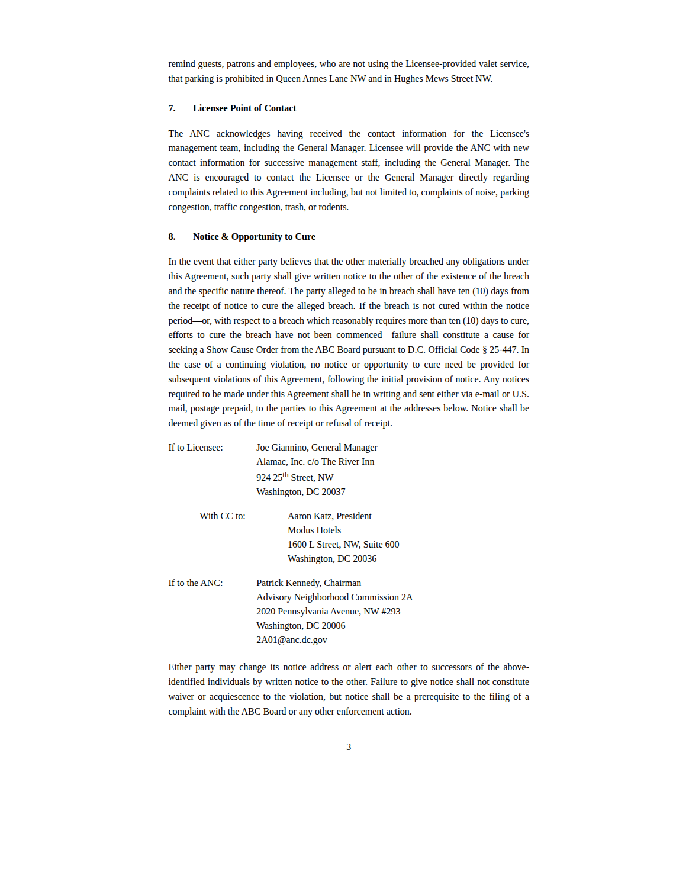remind guests, patrons and employees, who are not using the Licensee-provided valet service, that parking is prohibited in Queen Annes Lane NW and in Hughes Mews Street NW.
7. Licensee Point of Contact
The ANC acknowledges having received the contact information for the Licensee's management team, including the General Manager. Licensee will provide the ANC with new contact information for successive management staff, including the General Manager. The ANC is encouraged to contact the Licensee or the General Manager directly regarding complaints related to this Agreement including, but not limited to, complaints of noise, parking congestion, traffic congestion, trash, or rodents.
8. Notice & Opportunity to Cure
In the event that either party believes that the other materially breached any obligations under this Agreement, such party shall give written notice to the other of the existence of the breach and the specific nature thereof. The party alleged to be in breach shall have ten (10) days from the receipt of notice to cure the alleged breach. If the breach is not cured within the notice period—or, with respect to a breach which reasonably requires more than ten (10) days to cure, efforts to cure the breach have not been commenced—failure shall constitute a cause for seeking a Show Cause Order from the ABC Board pursuant to D.C. Official Code § 25-447. In the case of a continuing violation, no notice or opportunity to cure need be provided for subsequent violations of this Agreement, following the initial provision of notice. Any notices required to be made under this Agreement shall be in writing and sent either via e-mail or U.S. mail, postage prepaid, to the parties to this Agreement at the addresses below. Notice shall be deemed given as of the time of receipt or refusal of receipt.
If to Licensee:
Joe Giannino, General Manager
Alamac, Inc. c/o The River Inn
924 25th Street, NW
Washington, DC 20037
With CC to:
Aaron Katz, President
Modus Hotels
1600 L Street, NW, Suite 600
Washington, DC 20036
If to the ANC:
Patrick Kennedy, Chairman
Advisory Neighborhood Commission 2A
2020 Pennsylvania Avenue, NW #293
Washington, DC 20006
2A01@anc.dc.gov
Either party may change its notice address or alert each other to successors of the above-identified individuals by written notice to the other. Failure to give notice shall not constitute waiver or acquiescence to the violation, but notice shall be a prerequisite to the filing of a complaint with the ABC Board or any other enforcement action.
3